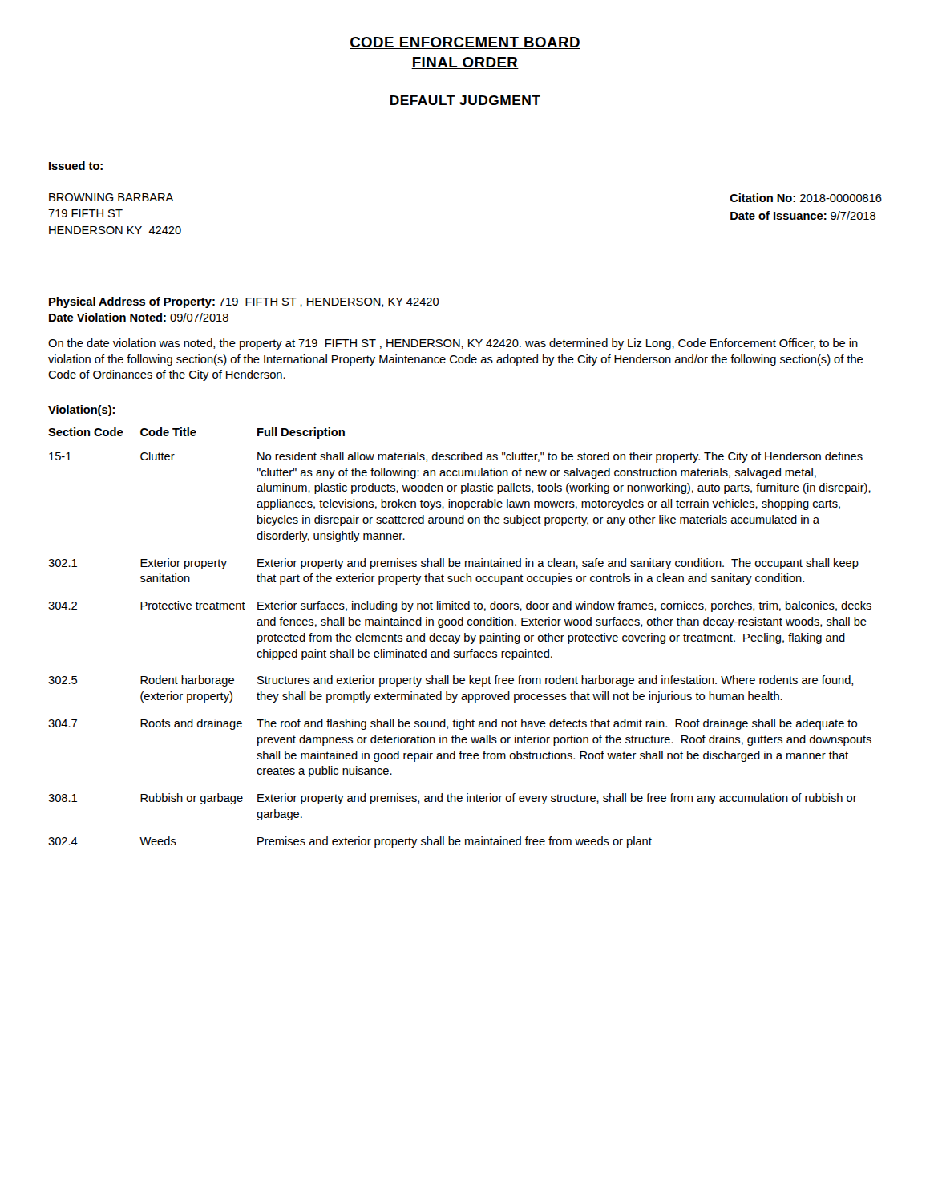CODE ENFORCEMENT BOARD
FINAL ORDER
DEFAULT JUDGMENT
Issued to:
BROWNING BARBARA
719 FIFTH ST
HENDERSON KY 42420
Citation No: 2018-00000816
Date of Issuance: 9/7/2018
Physical Address of Property: 719 FIFTH ST , HENDERSON, KY 42420
Date Violation Noted: 09/07/2018
On the date violation was noted, the property at 719 FIFTH ST , HENDERSON, KY 42420. was determined by Liz Long, Code Enforcement Officer, to be in violation of the following section(s) of the International Property Maintenance Code as adopted by the City of Henderson and/or the following section(s) of the Code of Ordinances of the City of Henderson.
Violation(s):
| Section Code | Code Title | Full Description |
| --- | --- | --- |
| 15-1 | Clutter | No resident shall allow materials, described as "clutter," to be stored on their property. The City of Henderson defines "clutter" as any of the following: an accumulation of new or salvaged construction materials, salvaged metal, aluminum, plastic products, wooden or plastic pallets, tools (working or nonworking), auto parts, furniture (in disrepair), appliances, televisions, broken toys, inoperable lawn mowers, motorcycles or all terrain vehicles, shopping carts, bicycles in disrepair or scattered around on the subject property, or any other like materials accumulated in a disorderly, unsightly manner. |
| 302.1 | Exterior property sanitation | Exterior property and premises shall be maintained in a clean, safe and sanitary condition. The occupant shall keep that part of the exterior property that such occupant occupies or controls in a clean and sanitary condition. |
| 304.2 | Protective treatment | Exterior surfaces, including by not limited to, doors, door and window frames, cornices, porches, trim, balconies, decks and fences, shall be maintained in good condition. Exterior wood surfaces, other than decay-resistant woods, shall be protected from the elements and decay by painting or other protective covering or treatment. Peeling, flaking and chipped paint shall be eliminated and surfaces repainted. |
| 302.5 | Rodent harborage (exterior property) | Structures and exterior property shall be kept free from rodent harborage and infestation. Where rodents are found, they shall be promptly exterminated by approved processes that will not be injurious to human health. |
| 304.7 | Roofs and drainage | The roof and flashing shall be sound, tight and not have defects that admit rain. Roof drainage shall be adequate to prevent dampness or deterioration in the walls or interior portion of the structure. Roof drains, gutters and downspouts shall be maintained in good repair and free from obstructions. Roof water shall not be discharged in a manner that creates a public nuisance. |
| 308.1 | Rubbish or garbage | Exterior property and premises, and the interior of every structure, shall be free from any accumulation of rubbish or garbage. |
| 302.4 | Weeds | Premises and exterior property shall be maintained free from weeds or plant |